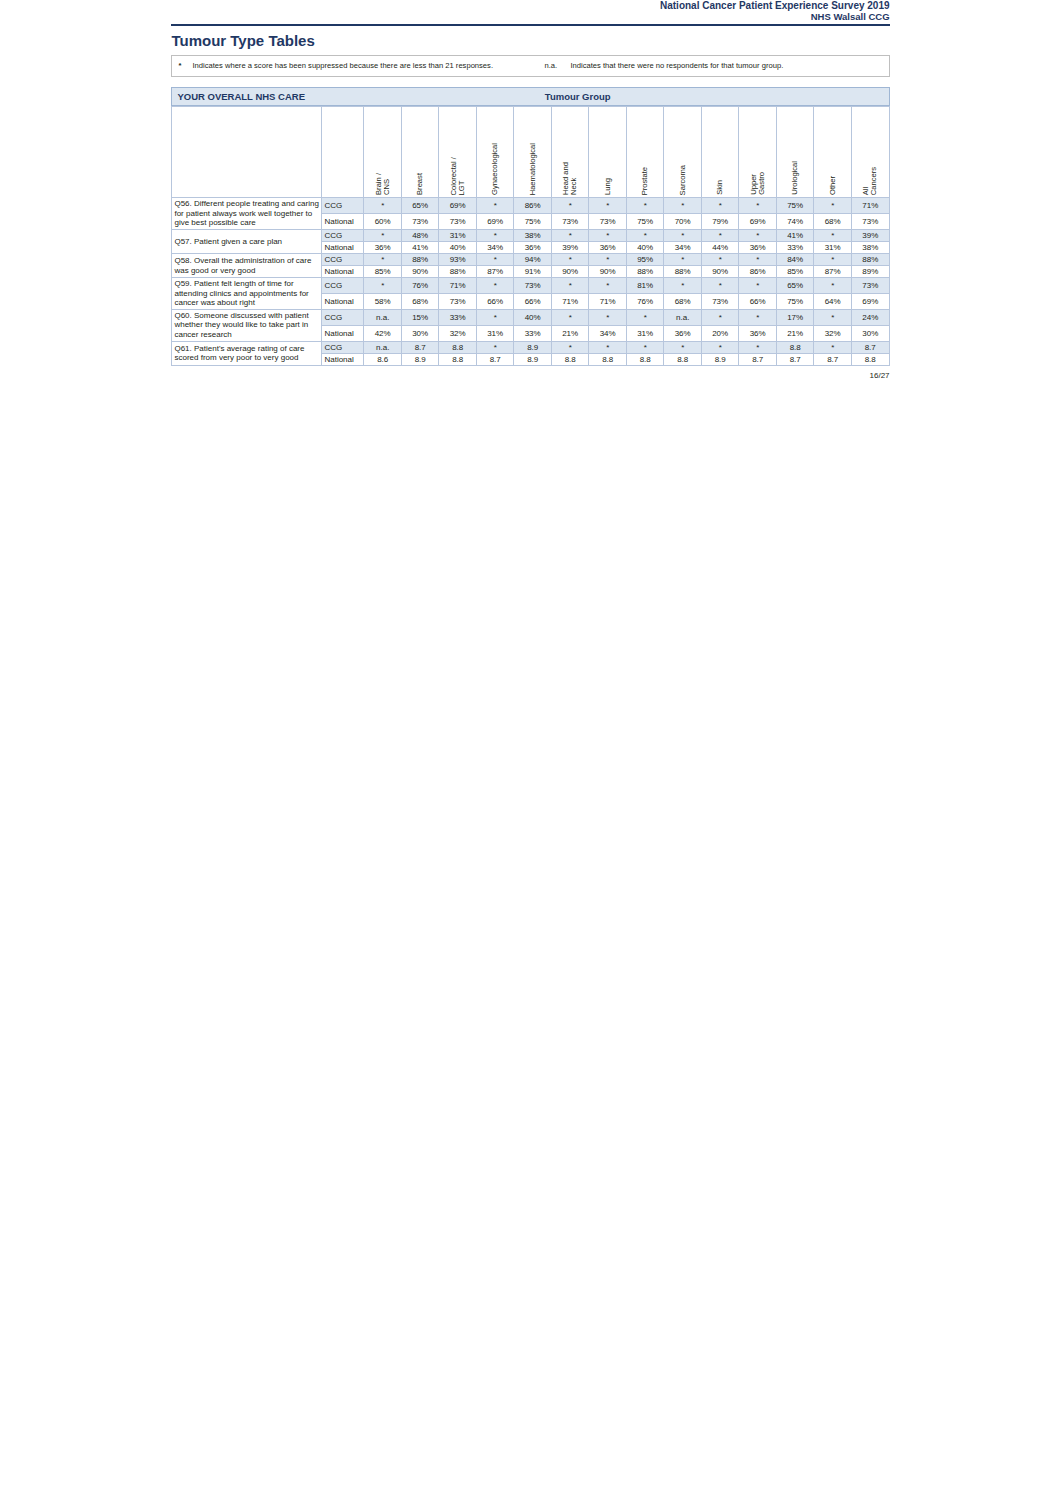National Cancer Patient Experience Survey 2019
NHS Walsall CCG
Tumour Type Tables
| * | Indicates where a score has been suppressed because there are less than 21 responses. | n.a. | Indicates that there were no respondents for that tumour group. |
YOUR OVERALL NHS CARETumour Group
| | | Brain / CNS | Breast | Colorectal / LGT | Gynaecological | Haematological | Head and Neck | Lung | Prostate | Sarcoma | Skin | Upper Gastro | Urological | Other | All Cancers |
| --- | --- | --- | --- | --- | --- | --- | --- | --- | --- | --- | --- | --- | --- | --- | --- |
| Q56. Different people treating and caring for patient always work well together to give best possible care | CCG | * | 65% | 69% | * | 86% | * | * | * | * | * | * | 75% | * | 71% |
| National | 60% | 73% | 73% | 69% | 75% | 73% | 73% | 75% | 70% | 79% | 69% | 74% | 68% | 73% |
| Q57. Patient given a care plan | CCG | * | 48% | 31% | * | 38% | * | * | * | * | * | * | 41% | * | 39% |
| National | 36% | 41% | 40% | 34% | 36% | 39% | 36% | 40% | 34% | 44% | 36% | 33% | 31% | 38% |
| Q58. Overall the administration of care was good or very good | CCG | * | 88% | 93% | * | 94% | * | * | 95% | * | * | * | 84% | * | 88% |
| National | 85% | 90% | 88% | 87% | 91% | 90% | 90% | 88% | 88% | 90% | 86% | 85% | 87% | 89% |
| Q59. Patient felt length of time for attending clinics and appointments for cancer was about right | CCG | * | 76% | 71% | * | 73% | * | * | 81% | * | * | * | 65% | * | 73% |
| National | 58% | 68% | 73% | 66% | 66% | 71% | 71% | 76% | 68% | 73% | 66% | 75% | 64% | 69% |
| Q60. Someone discussed with patient whether they would like to take part in cancer research | CCG | n.a. | 15% | 33% | * | 40% | * | * | * | n.a. | * | * | 17% | * | 24% |
| National | 42% | 30% | 32% | 31% | 33% | 21% | 34% | 31% | 36% | 20% | 36% | 21% | 32% | 30% |
| Q61. Patient's average rating of care scored from very poor to very good | CCG | n.a. | 8.7 | 8.8 | * | 8.9 | * | * | * | * | * | * | 8.8 | * | 8.7 |
| National | 8.6 | 8.9 | 8.8 | 8.7 | 8.9 | 8.8 | 8.8 | 8.8 | 8.8 | 8.9 | 8.7 | 8.7 | 8.7 | 8.8 |
16/27